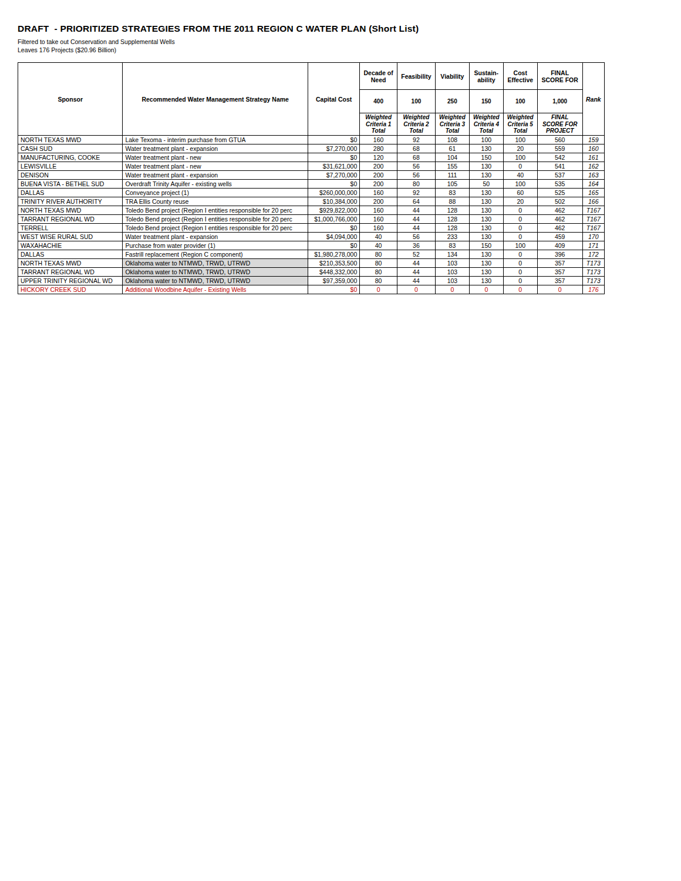DRAFT - PRIORITIZED STRATEGIES FROM THE 2011 REGION C WATER PLAN (Short List)
Filtered to take out Conservation and Supplemental Wells
Leaves 176 Projects ($20.96 Billion)
| Sponsor | Recommended Water Management Strategy Name | Capital Cost | Decade of Need | Feasibility | Viability | Sustain- ability | Cost Effective | FINAL SCORE FOR | Rank |
| --- | --- | --- | --- | --- | --- | --- | --- | --- | --- |
| 400 | 100 | 250 | 150 | 100 | 1,000 |
| Weighted Criteria 1 Total | Weighted Criteria 2 Total | Weighted Criteria 3 Total | Weighted Criteria 4 Total | Weighted Criteria 5 Total | FINAL SCORE FOR PROJECT |
| NORTH TEXAS MWD | Lake Texoma - interim purchase from GTUA | $0 | 160 | 92 | 108 | 100 | 100 | 560 | 159 |
| CASH SUD | Water treatment plant - expansion | $7,270,000 | 280 | 68 | 61 | 130 | 20 | 559 | 160 |
| MANUFACTURING, COOKE | Water treatment plant - new | $0 | 120 | 68 | 104 | 150 | 100 | 542 | 161 |
| LEWISVILLE | Water treatment plant - new | $31,621,000 | 200 | 56 | 155 | 130 | 0 | 541 | 162 |
| DENISON | Water treatment plant - expansion | $7,270,000 | 200 | 56 | 111 | 130 | 40 | 537 | 163 |
| BUENA VISTA - BETHEL SUD | Overdraft Trinity Aquifer - existing wells | $0 | 200 | 80 | 105 | 50 | 100 | 535 | 164 |
| DALLAS | Conveyance project (1) | $260,000,000 | 160 | 92 | 83 | 130 | 60 | 525 | 165 |
| TRINITY RIVER AUTHORITY | TRA Ellis County reuse | $10,384,000 | 200 | 64 | 88 | 130 | 20 | 502 | 166 |
| NORTH TEXAS MWD | Toledo Bend project (Region I entities responsible for 20 perc | $929,822,000 | 160 | 44 | 128 | 130 | 0 | 462 | T167 |
| TARRANT REGIONAL WD | Toledo Bend project (Region I entities responsible for 20 perc | $1,000,766,000 | 160 | 44 | 128 | 130 | 0 | 462 | T167 |
| TERRELL | Toledo Bend project (Region I entities responsible for 20 perc | $0 | 160 | 44 | 128 | 130 | 0 | 462 | T167 |
| WEST WISE RURAL SUD | Water treatment plant - expansion | $4,094,000 | 40 | 56 | 233 | 130 | 0 | 459 | 170 |
| WAXAHACHIE | Purchase from water provider (1) | $0 | 40 | 36 | 83 | 150 | 100 | 409 | 171 |
| DALLAS | Fastrill replacement (Region C component) | $1,980,278,000 | 80 | 52 | 134 | 130 | 0 | 396 | 172 |
| NORTH TEXAS MWD | Oklahoma water to NTMWD, TRWD, UTRWD | $210,353,500 | 80 | 44 | 103 | 130 | 0 | 357 | T173 |
| TARRANT REGIONAL WD | Oklahoma water to NTMWD, TRWD, UTRWD | $448,332,000 | 80 | 44 | 103 | 130 | 0 | 357 | T173 |
| UPPER TRINITY REGIONAL WD | Oklahoma water to NTMWD, TRWD, UTRWD | $97,359,000 | 80 | 44 | 103 | 130 | 0 | 357 | T173 |
| HICKORY CREEK SUD | Additional Woodbine Aquifer - Existing Wells | $0 | 0 | 0 | 0 | 0 | 0 | 0 | 176 |